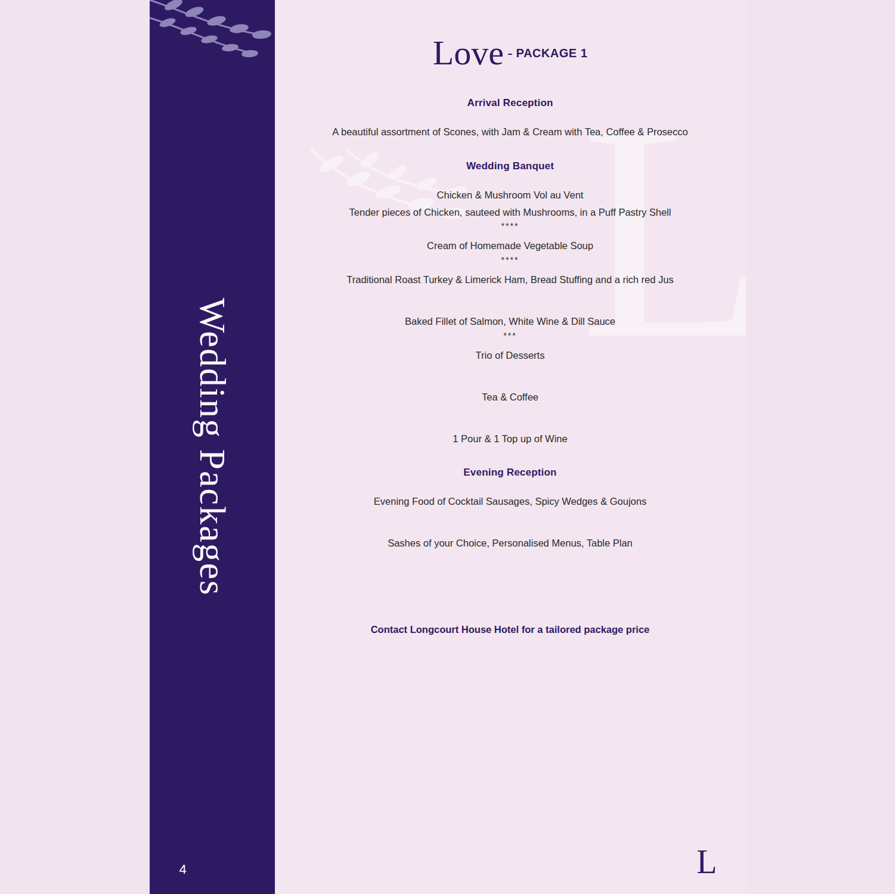Wedding Packages
4
L
Love-PACKAGE 1
Arrival Reception
A beautiful assortment of Scones, with Jam & Cream with Tea, Coffee & Prosecco
Wedding Banquet
Chicken & Mushroom Vol au Vent
Tender pieces of Chicken, sauteed with Mushrooms, in a Puff Pastry Shell
****
Cream of Homemade Vegetable Soup
****
Traditional Roast Turkey & Limerick Ham, Bread Stuffing and a rich red Jus
Baked Fillet of Salmon, White Wine & Dill Sauce
***
Trio of Desserts
Tea & Coffee
1 Pour & 1 Top up of Wine
Evening Reception
Evening Food of Cocktail Sausages, Spicy Wedges & Goujons
Sashes of your Choice, Personalised Menus, Table Plan
Contact Longcourt House Hotel for a tailored package price
L